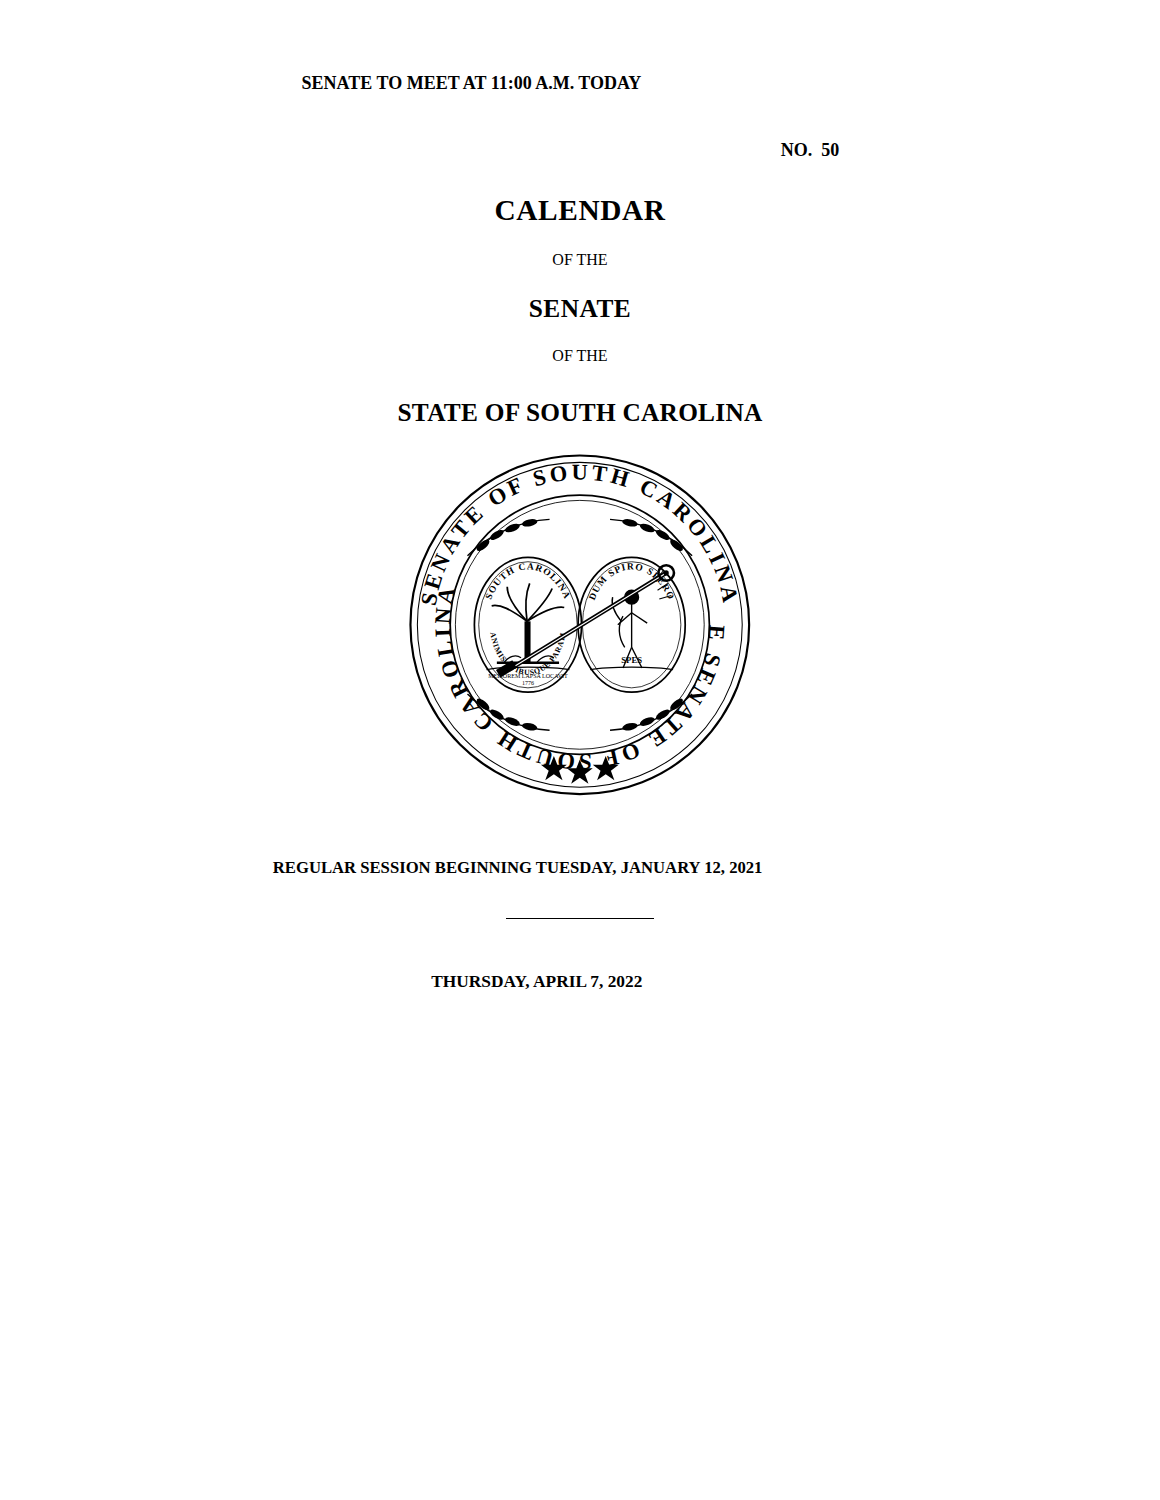SENATE TO MEET AT 11:00 A.M. TODAY
NO. 50
CALENDAR
OF THE
SENATE
OF THE
STATE OF SOUTH CAROLINA
SENATE OF SOUTH CAROLINA THE SENATE OF SOUTH CAROLINA SOUTH CAROLINA ANIMIS OPIBUSQUE PARATI MELIOREM LAPSA LOCAVIT 1776 DUM SPIRO SPERO SPES
REGULAR SESSION BEGINNING TUESDAY, JANUARY 12, 2021
THURSDAY, APRIL 7, 2022